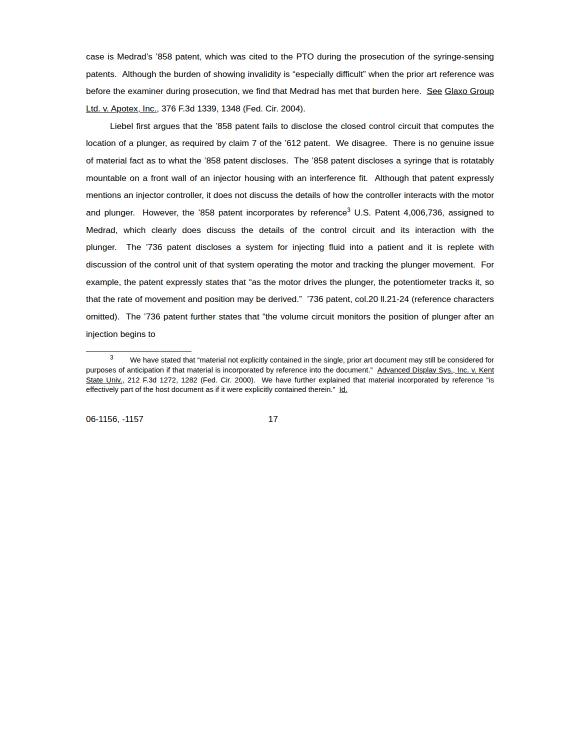case is Medrad’s ’858 patent, which was cited to the PTO during the prosecution of the syringe-sensing patents. Although the burden of showing invalidity is “especially difficult” when the prior art reference was before the examiner during prosecution, we find that Medrad has met that burden here. See Glaxo Group Ltd. v. Apotex, Inc., 376 F.3d 1339, 1348 (Fed. Cir. 2004).
Liebel first argues that the ’858 patent fails to disclose the closed control circuit that computes the location of a plunger, as required by claim 7 of the ’612 patent. We disagree. There is no genuine issue of material fact as to what the ’858 patent discloses. The ’858 patent discloses a syringe that is rotatably mountable on a front wall of an injector housing with an interference fit. Although that patent expressly mentions an injector controller, it does not discuss the details of how the controller interacts with the motor and plunger. However, the ’858 patent incorporates by reference3 U.S. Patent 4,006,736, assigned to Medrad, which clearly does discuss the details of the control circuit and its interaction with the plunger. The ’736 patent discloses a system for injecting fluid into a patient and it is replete with discussion of the control unit of that system operating the motor and tracking the plunger movement. For example, the patent expressly states that “as the motor drives the plunger, the potentiometer tracks it, so that the rate of movement and position may be derived.” ’736 patent, col.20 ll.21-24 (reference characters omitted). The ’736 patent further states that “the volume circuit monitors the position of plunger after an injection begins to
3 We have stated that “material not explicitly contained in the single, prior art document may still be considered for purposes of anticipation if that material is incorporated by reference into the document.” Advanced Display Sys., Inc. v. Kent State Univ., 212 F.3d 1272, 1282 (Fed. Cir. 2000). We have further explained that material incorporated by reference “is effectively part of the host document as if it were explicitly contained therein.” Id.
06-1156, -1157 17